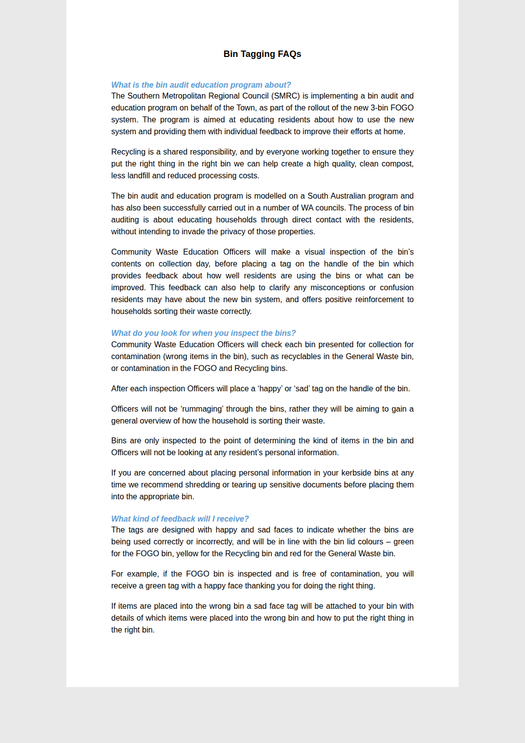Bin Tagging FAQs
What is the bin audit education program about?
The Southern Metropolitan Regional Council (SMRC) is implementing a bin audit and education program on behalf of the Town, as part of the rollout of the new 3-bin FOGO system. The program is aimed at educating residents about how to use the new system and providing them with individual feedback to improve their efforts at home.
Recycling is a shared responsibility, and by everyone working together to ensure they put the right thing in the right bin we can help create a high quality, clean compost, less landfill and reduced processing costs.
The bin audit and education program is modelled on a South Australian program and has also been successfully carried out in a number of WA councils. The process of bin auditing is about educating households through direct contact with the residents, without intending to invade the privacy of those properties.
Community Waste Education Officers will make a visual inspection of the bin’s contents on collection day, before placing a tag on the handle of the bin which provides feedback about how well residents are using the bins or what can be improved. This feedback can also help to clarify any misconceptions or confusion residents may have about the new bin system, and offers positive reinforcement to households sorting their waste correctly.
What do you look for when you inspect the bins?
Community Waste Education Officers will check each bin presented for collection for contamination (wrong items in the bin), such as recyclables in the General Waste bin, or contamination in the FOGO and Recycling bins.
After each inspection Officers will place a ‘happy’ or ‘sad’ tag on the handle of the bin.
Officers will not be ‘rummaging’ through the bins, rather they will be aiming to gain a general overview of how the household is sorting their waste.
Bins are only inspected to the point of determining the kind of items in the bin and Officers will not be looking at any resident’s personal information.
If you are concerned about placing personal information in your kerbside bins at any time we recommend shredding or tearing up sensitive documents before placing them into the appropriate bin.
What kind of feedback will I receive?
The tags are designed with happy and sad faces to indicate whether the bins are being used correctly or incorrectly, and will be in line with the bin lid colours – green for the FOGO bin, yellow for the Recycling bin and red for the General Waste bin.
For example, if the FOGO bin is inspected and is free of contamination, you will receive a green tag with a happy face thanking you for doing the right thing.
If items are placed into the wrong bin a sad face tag will be attached to your bin with details of which items were placed into the wrong bin and how to put the right thing in the right bin.